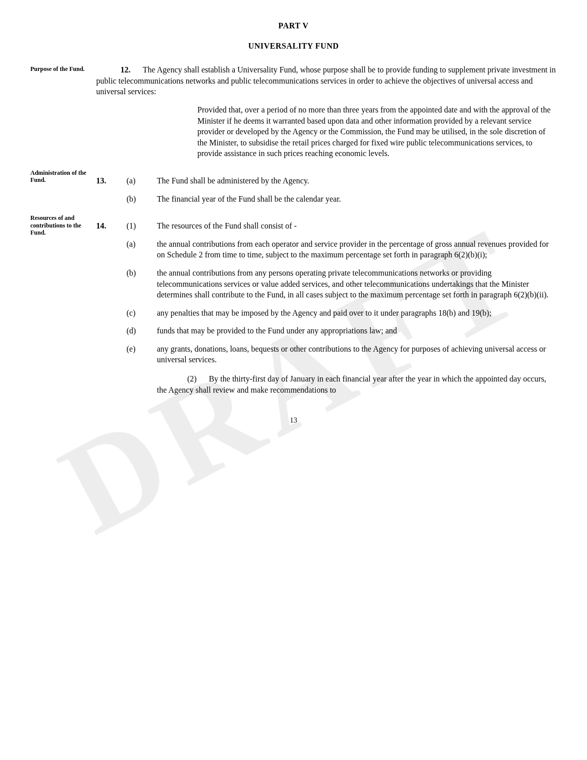DRAFT
PART V
UNIVERSALITY FUND
Purpose of the Fund.
12. The Agency shall establish a Universality Fund, whose purpose shall be to provide funding to supplement private investment in public telecommunications networks and public telecommunications services in order to achieve the objectives of universal access and universal services:
Provided that, over a period of no more than three years from the appointed date and with the approval of the Minister if he deems it warranted based upon data and other information provided by a relevant service provider or developed by the Agency or the Commission, the Fund may be utilised, in the sole discretion of the Minister, to subsidise the retail prices charged for fixed wire public telecommunications services, to provide assistance in such prices reaching economic levels.
Administration of the Fund.
13.
(a)
The Fund shall be administered by the Agency.
(b)
The financial year of the Fund shall be the calendar year.
Resources of and contributions to the Fund.
14.
(1)
The resources of the Fund shall consist of -
(a)
the annual contributions from each operator and service provider in the percentage of gross annual revenues provided for on Schedule 2 from time to time, subject to the maximum percentage set forth in paragraph 6(2)(b)(i);
(b)
the annual contributions from any persons operating private telecommunications networks or providing telecommunications services or value added services, and other telecommunications undertakings that the Minister determines shall contribute to the Fund, in all cases subject to the maximum percentage set forth in paragraph 6(2)(b)(ii).
(c)
any penalties that may be imposed by the Agency and paid over to it under paragraphs 18(b) and 19(b);
(d)
funds that may be provided to the Fund under any appropriations law; and
(e)
any grants, donations, loans, bequests or other contributions to the Agency for purposes of achieving universal access or universal services.
(2) By the thirty-first day of January in each financial year after the year in which the appointed day occurs, the Agency shall review and make recommendations to
13